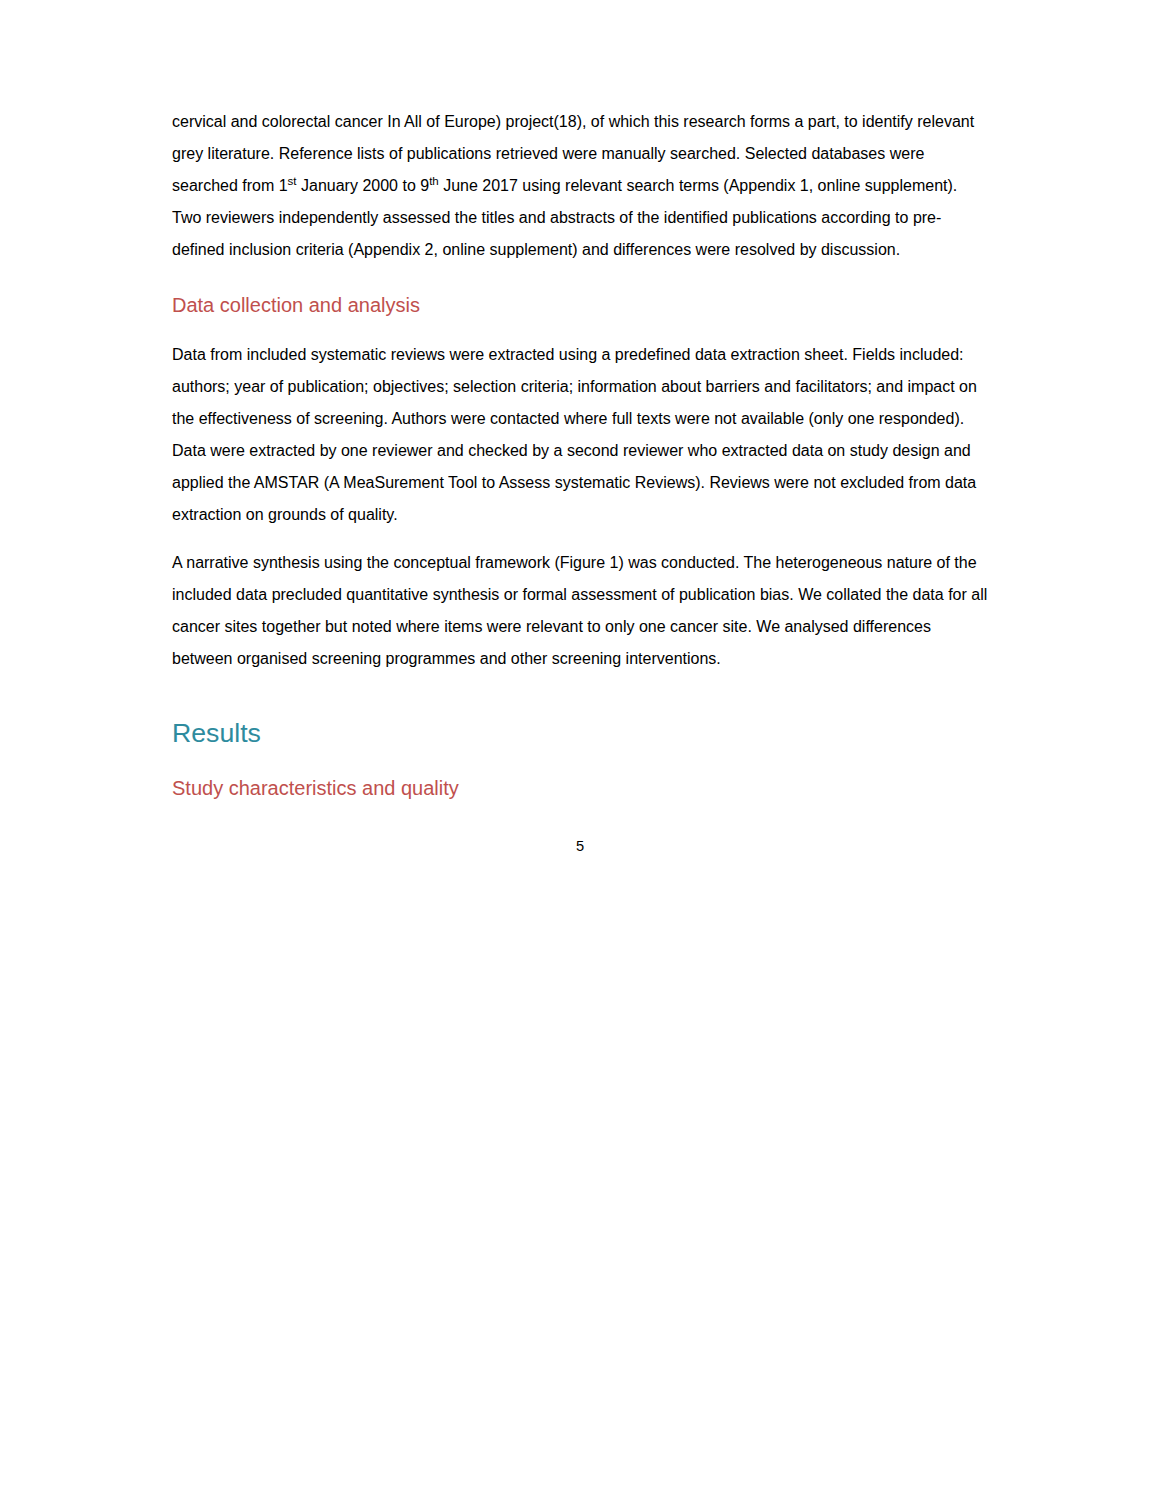cervical and colorectal cancer In All of Europe) project(18), of which this research forms a part, to identify relevant grey literature. Reference lists of publications retrieved were manually searched. Selected databases were searched from 1st January 2000 to 9th June 2017 using relevant search terms (Appendix 1, online supplement). Two reviewers independently assessed the titles and abstracts of the identified publications according to pre-defined inclusion criteria (Appendix 2, online supplement) and differences were resolved by discussion.
Data collection and analysis
Data from included systematic reviews were extracted using a predefined data extraction sheet. Fields included: authors; year of publication; objectives; selection criteria; information about barriers and facilitators; and impact on the effectiveness of screening. Authors were contacted where full texts were not available (only one responded). Data were extracted by one reviewer and checked by a second reviewer who extracted data on study design and applied the AMSTAR (A MeaSurement Tool to Assess systematic Reviews). Reviews were not excluded from data extraction on grounds of quality.
A narrative synthesis using the conceptual framework (Figure 1) was conducted. The heterogeneous nature of the included data precluded quantitative synthesis or formal assessment of publication bias. We collated the data for all cancer sites together but noted where items were relevant to only one cancer site. We analysed differences between organised screening programmes and other screening interventions.
Results
Study characteristics and quality
5